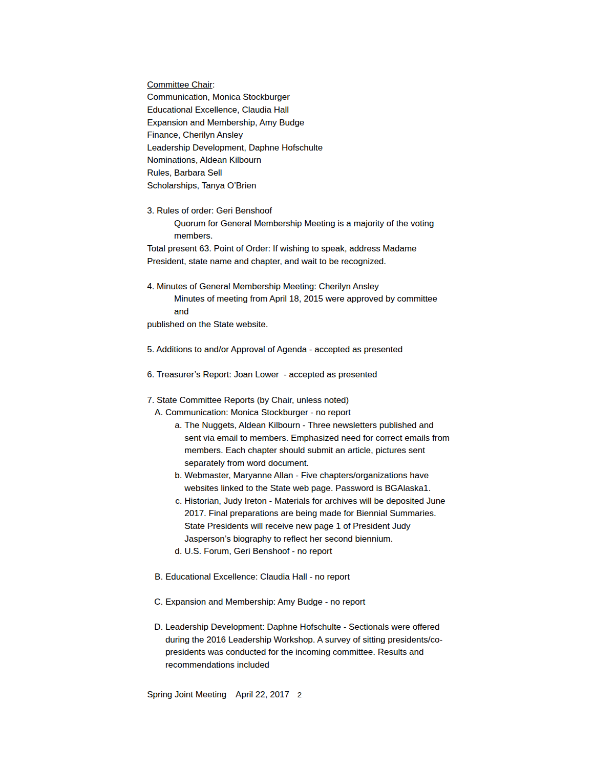Committee Chair:
Communication, Monica Stockburger
Educational Excellence, Claudia Hall
Expansion and Membership, Amy Budge
Finance, Cherilyn Ansley
Leadership Development, Daphne Hofschulte
Nominations, Aldean Kilbourn
Rules, Barbara Sell
Scholarships, Tanya O’Brien
3. Rules of order: Geri Benshoof
Quorum for General Membership Meeting is a majority of the voting members.
Total present 63. Point of Order: If wishing to speak, address Madame President, state name and chapter, and wait to be recognized.
4. Minutes of General Membership Meeting: Cherilyn Ansley
Minutes of meeting from April 18, 2015 were approved by committee and
published on the State website.
5. Additions to and/or Approval of Agenda - accepted as presented
6. Treasurer’s Report: Joan Lower - accepted as presented
7. State Committee Reports (by Chair, unless noted)
Communication: Monica Stockburger - no report
The Nuggets, Aldean Kilbourn - Three newsletters published and sent via email to members. Emphasized need for correct emails from members. Each chapter should submit an article, pictures sent separately from word document.
Webmaster, Maryanne Allan - Five chapters/organizations have websites linked to the State web page. Password is BGAlaska1.
Historian, Judy Ireton - Materials for archives will be deposited June 2017. Final preparations are being made for Biennial Summaries. State Presidents will receive new page 1 of President Judy Jasperson’s biography to reflect her second biennium.
U.S. Forum, Geri Benshoof - no report
Educational Excellence: Claudia Hall - no report
Expansion and Membership: Amy Budge - no report
Leadership Development: Daphne Hofschulte - Sectionals were offered during the 2016 Leadership Workshop. A survey of sitting presidents/co-presidents was conducted for the incoming committee. Results and recommendations included
Spring Joint Meeting April 22, 2017 2